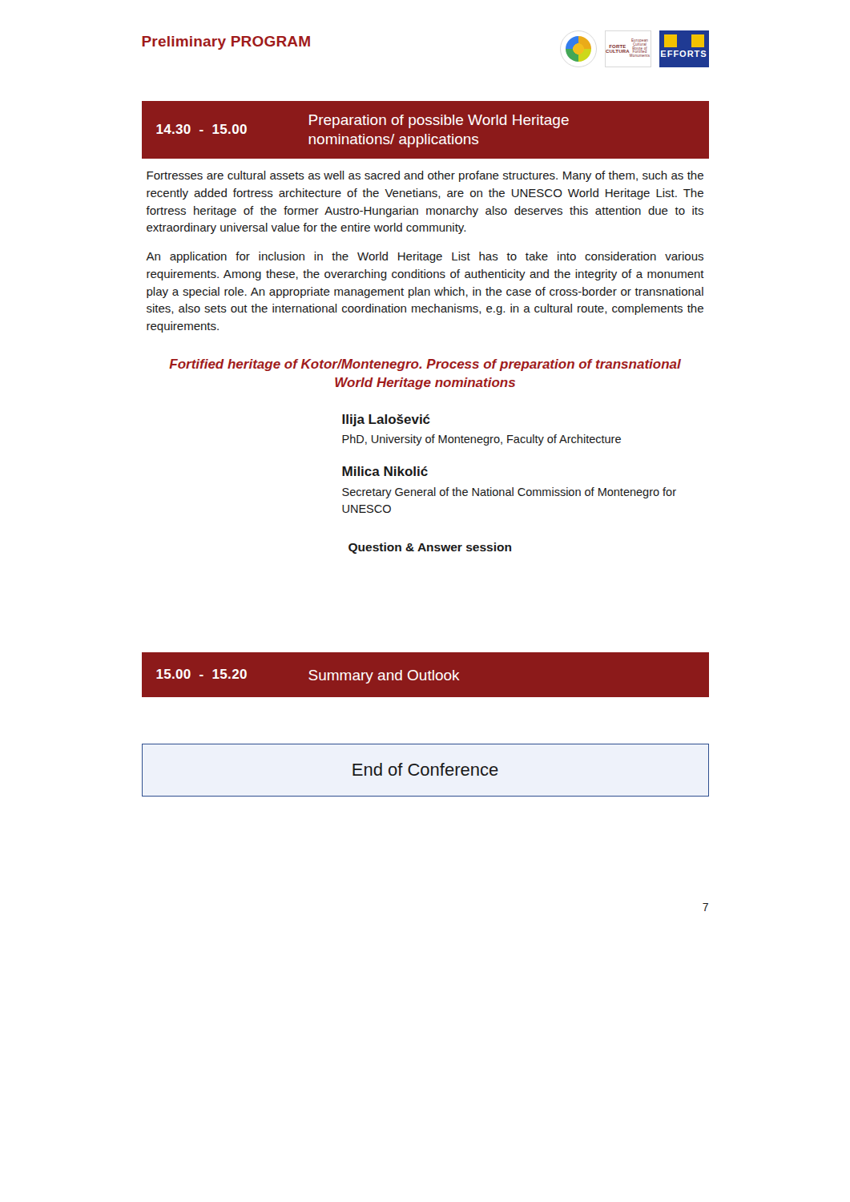Preliminary PROGRAM
FORTE
CULTURA
European Cultural Route of Fortified Monuments
EFFORTS
14.30 - 15.00
Preparation of possible World Heritage
nominations/ applications
Fortresses are cultural assets as well as sacred and other profane structures. Many of them, such as the recently added fortress architecture of the Venetians, are on the UNESCO World Heritage List. The fortress heritage of the former Austro-Hungarian monarchy also deserves this attention due to its extraordinary universal value for the entire world community.
An application for inclusion in the World Heritage List has to take into consideration various requirements. Among these, the overarching conditions of authenticity and the integrity of a monument play a special role. An appropriate management plan which, in the case of cross-border or transnational sites, also sets out the international coordination mechanisms, e.g. in a cultural route, complements the requirements.
Fortified heritage of Kotor/Montenegro. Process of preparation of transnational World Heritage nominations
Ilija Lalošević
PhD, University of Montenegro, Faculty of Architecture
Milica Nikolić
Secretary General of the National Commission of Montenegro for UNESCO
Question & Answer session
15.00 - 15.20
Summary and Outlook
End of Conference
7